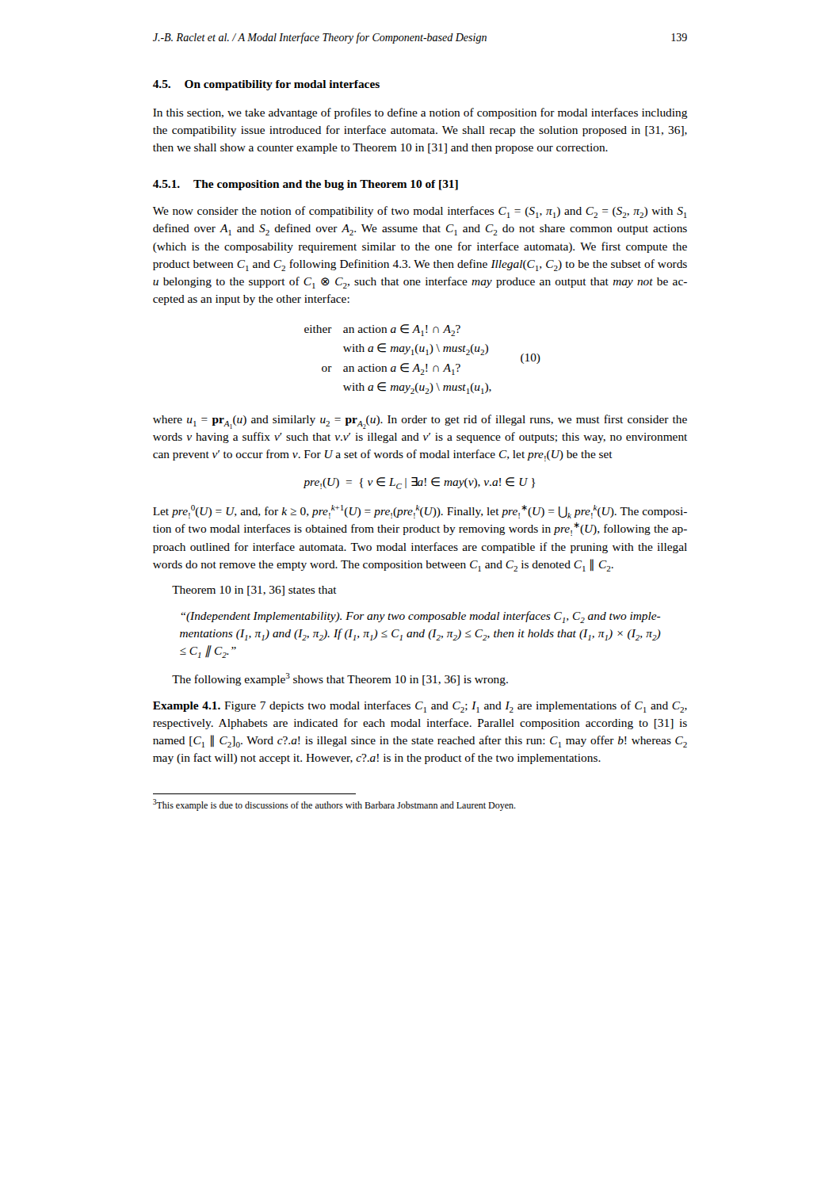J.-B. Raclet et al. / A Modal Interface Theory for Component-based Design 139
4.5. On compatibility for modal interfaces
In this section, we take advantage of profiles to define a notion of composition for modal interfaces including the compatibility issue introduced for interface automata. We shall recap the solution proposed in [31, 36], then we shall show a counter example to Theorem 10 in [31] and then propose our correction.
4.5.1. The composition and the bug in Theorem 10 of [31]
We now consider the notion of compatibility of two modal interfaces C1 = (S1, π1) and C2 = (S2, π2) with S1 defined over A1 and S2 defined over A2. We assume that C1 and C2 do not share common output actions (which is the composability requirement similar to the one for interface automata). We first compute the product between C1 and C2 following Definition 4.3. We then define Illegal(C1, C2) to be the subset of words u belonging to the support of C1 ⊗ C2, such that one interface may produce an output that may not be accepted as an input by the other interface:
| either | an action a ∈ A 1 ! ∩ A 2 ? |
| | with a ∈ may 1 ( u 1 ) \ must 2 ( u 2 ) |
| or | an action a ∈ A 2 ! ∩ A 1 ? |
| | with a ∈ may 2 ( u 2 ) \ must 1 ( u 1 ), |
(10)
where u1 = prA1(u) and similarly u2 = prA2(u). In order to get rid of illegal runs, we must first consider the words v having a suffix v′ such that v.v′ is illegal and v′ is a sequence of outputs; this way, no environment can prevent v′ to occur from v. For U a set of words of modal interface C, let pre!(U) be the set
pre!(U) = { v ∈ LC | ∃a! ∈ may(v), v.a! ∈ U }
Let pre!0(U) = U, and, for k ≥ 0, pre!k+1(U) = pre!(pre!k(U)). Finally, let pre!∗(U) = ⋃k pre!k(U). The composition of two modal interfaces is obtained from their product by removing words in pre!∗(U), following the approach outlined for interface automata. Two modal interfaces are compatible if the pruning with the illegal words do not remove the empty word. The composition between C1 and C2 is denoted C1 ∥ C2.
Theorem 10 in [31, 36] states that
“(Independent Implementability). For any two composable modal interfaces C1, C2 and two implementations (I1, π1) and (I2, π2). If (I1, π1) ≤ C1 and (I2, π2) ≤ C2, then it holds that (I1, π1) × (I2, π2) ≤ C1 ∥ C2.”
The following example3 shows that Theorem 10 in [31, 36] is wrong.
Example 4.1. Figure 7 depicts two modal interfaces C1 and C2; I1 and I2 are implementations of C1 and C2, respectively. Alphabets are indicated for each modal interface. Parallel composition according to [31] is named [C1 ∥ C2]0. Word c?.a! is illegal since in the state reached after this run: C1 may offer b! whereas C2 may (in fact will) not accept it. However, c?.a! is in the product of the two implementations.
3This example is due to discussions of the authors with Barbara Jobstmann and Laurent Doyen.